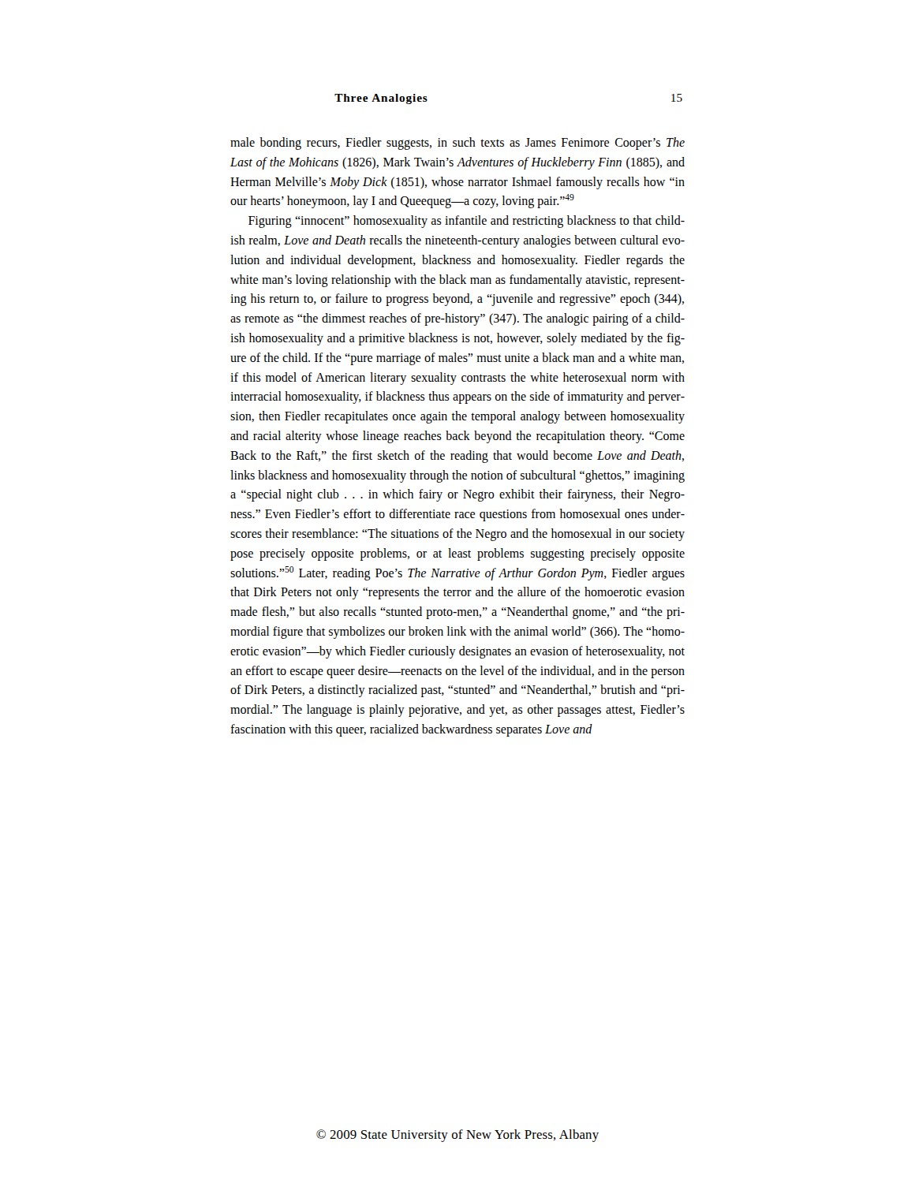Three Analogies 15
male bonding recurs, Fiedler suggests, in such texts as James Fenimore Cooper’s The Last of the Mohicans (1826), Mark Twain’s Adventures of Huckleberry Finn (1885), and Herman Melville’s Moby Dick (1851), whose narrator Ishmael famously recalls how “in our hearts’ honeymoon, lay I and Queequeg—a cozy, loving pair.”49
Figuring “innocent” homosexuality as infantile and restricting blackness to that childish realm, Love and Death recalls the nineteenth-century analogies between cultural evolution and individual development, blackness and homosexuality. Fiedler regards the white man’s loving relationship with the black man as fundamentally atavistic, representing his return to, or failure to progress beyond, a “juvenile and regressive” epoch (344), as remote as “the dimmest reaches of pre-history” (347). The analogic pairing of a childish homosexuality and a primitive blackness is not, however, solely mediated by the figure of the child. If the “pure marriage of males” must unite a black man and a white man, if this model of American literary sexuality contrasts the white heterosexual norm with interracial homosexuality, if blackness thus appears on the side of immaturity and perversion, then Fiedler recapitulates once again the temporal analogy between homosexuality and racial alterity whose lineage reaches back beyond the recapitulation theory. “Come Back to the Raft,” the first sketch of the reading that would become Love and Death, links blackness and homosexuality through the notion of subcultural “ghettos,” imagining a “special night club . . . in which fairy or Negro exhibit their fairyness, their Negro-ness.” Even Fiedler’s effort to differentiate race questions from homosexual ones underscores their resemblance: “The situations of the Negro and the homosexual in our society pose precisely opposite problems, or at least problems suggesting precisely opposite solutions.”50 Later, reading Poe’s The Narrative of Arthur Gordon Pym, Fiedler argues that Dirk Peters not only “represents the terror and the allure of the homoerotic evasion made flesh,” but also recalls “stunted proto-men,” a “Neanderthal gnome,” and “the primordial figure that symbolizes our broken link with the animal world” (366). The “homoerotic evasion”—by which Fiedler curiously designates an evasion of heterosexuality, not an effort to escape queer desire—reenacts on the level of the individual, and in the person of Dirk Peters, a distinctly racialized past, “stunted” and “Neanderthal,” brutish and “primordial.” The language is plainly pejorative, and yet, as other passages attest, Fiedler’s fascination with this queer, racialized backwardness separates Love and
© 2009 State University of New York Press, Albany